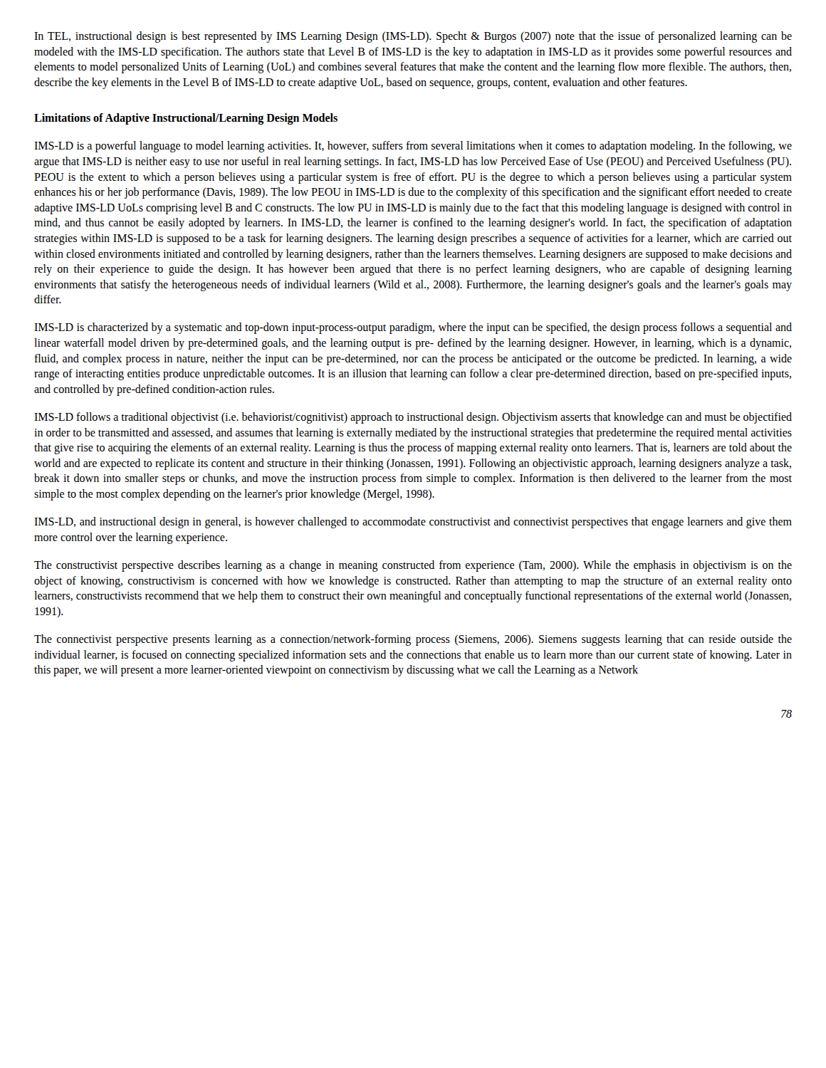In TEL, instructional design is best represented by IMS Learning Design (IMS-LD). Specht & Burgos (2007) note that the issue of personalized learning can be modeled with the IMS-LD specification. The authors state that Level B of IMS-LD is the key to adaptation in IMS-LD as it provides some powerful resources and elements to model personalized Units of Learning (UoL) and combines several features that make the content and the learning flow more flexible. The authors, then, describe the key elements in the Level B of IMS-LD to create adaptive UoL, based on sequence, groups, content, evaluation and other features.
Limitations of Adaptive Instructional/Learning Design Models
IMS-LD is a powerful language to model learning activities. It, however, suffers from several limitations when it comes to adaptation modeling. In the following, we argue that IMS-LD is neither easy to use nor useful in real learning settings. In fact, IMS-LD has low Perceived Ease of Use (PEOU) and Perceived Usefulness (PU). PEOU is the extent to which a person believes using a particular system is free of effort. PU is the degree to which a person believes using a particular system enhances his or her job performance (Davis, 1989). The low PEOU in IMS-LD is due to the complexity of this specification and the significant effort needed to create adaptive IMS-LD UoLs comprising level B and C constructs. The low PU in IMS-LD is mainly due to the fact that this modeling language is designed with control in mind, and thus cannot be easily adopted by learners. In IMS-LD, the learner is confined to the learning designer's world. In fact, the specification of adaptation strategies within IMS-LD is supposed to be a task for learning designers. The learning design prescribes a sequence of activities for a learner, which are carried out within closed environments initiated and controlled by learning designers, rather than the learners themselves. Learning designers are supposed to make decisions and rely on their experience to guide the design. It has however been argued that there is no perfect learning designers, who are capable of designing learning environments that satisfy the heterogeneous needs of individual learners (Wild et al., 2008). Furthermore, the learning designer's goals and the learner's goals may differ.
IMS-LD is characterized by a systematic and top-down input-process-output paradigm, where the input can be specified, the design process follows a sequential and linear waterfall model driven by pre-determined goals, and the learning output is pre- defined by the learning designer. However, in learning, which is a dynamic, fluid, and complex process in nature, neither the input can be pre-determined, nor can the process be anticipated or the outcome be predicted. In learning, a wide range of interacting entities produce unpredictable outcomes. It is an illusion that learning can follow a clear pre-determined direction, based on pre-specified inputs, and controlled by pre-defined condition-action rules.
IMS-LD follows a traditional objectivist (i.e. behaviorist/cognitivist) approach to instructional design. Objectivism asserts that knowledge can and must be objectified in order to be transmitted and assessed, and assumes that learning is externally mediated by the instructional strategies that predetermine the required mental activities that give rise to acquiring the elements of an external reality. Learning is thus the process of mapping external reality onto learners. That is, learners are told about the world and are expected to replicate its content and structure in their thinking (Jonassen, 1991). Following an objectivistic approach, learning designers analyze a task, break it down into smaller steps or chunks, and move the instruction process from simple to complex. Information is then delivered to the learner from the most simple to the most complex depending on the learner's prior knowledge (Mergel, 1998).
IMS-LD, and instructional design in general, is however challenged to accommodate constructivist and connectivist perspectives that engage learners and give them more control over the learning experience.
The constructivist perspective describes learning as a change in meaning constructed from experience (Tam, 2000). While the emphasis in objectivism is on the object of knowing, constructivism is concerned with how we knowledge is constructed. Rather than attempting to map the structure of an external reality onto learners, constructivists recommend that we help them to construct their own meaningful and conceptually functional representations of the external world (Jonassen, 1991).
The connectivist perspective presents learning as a connection/network-forming process (Siemens, 2006). Siemens suggests learning that can reside outside the individual learner, is focused on connecting specialized information sets and the connections that enable us to learn more than our current state of knowing. Later in this paper, we will present a more learner-oriented viewpoint on connectivism by discussing what we call the Learning as a Network
78